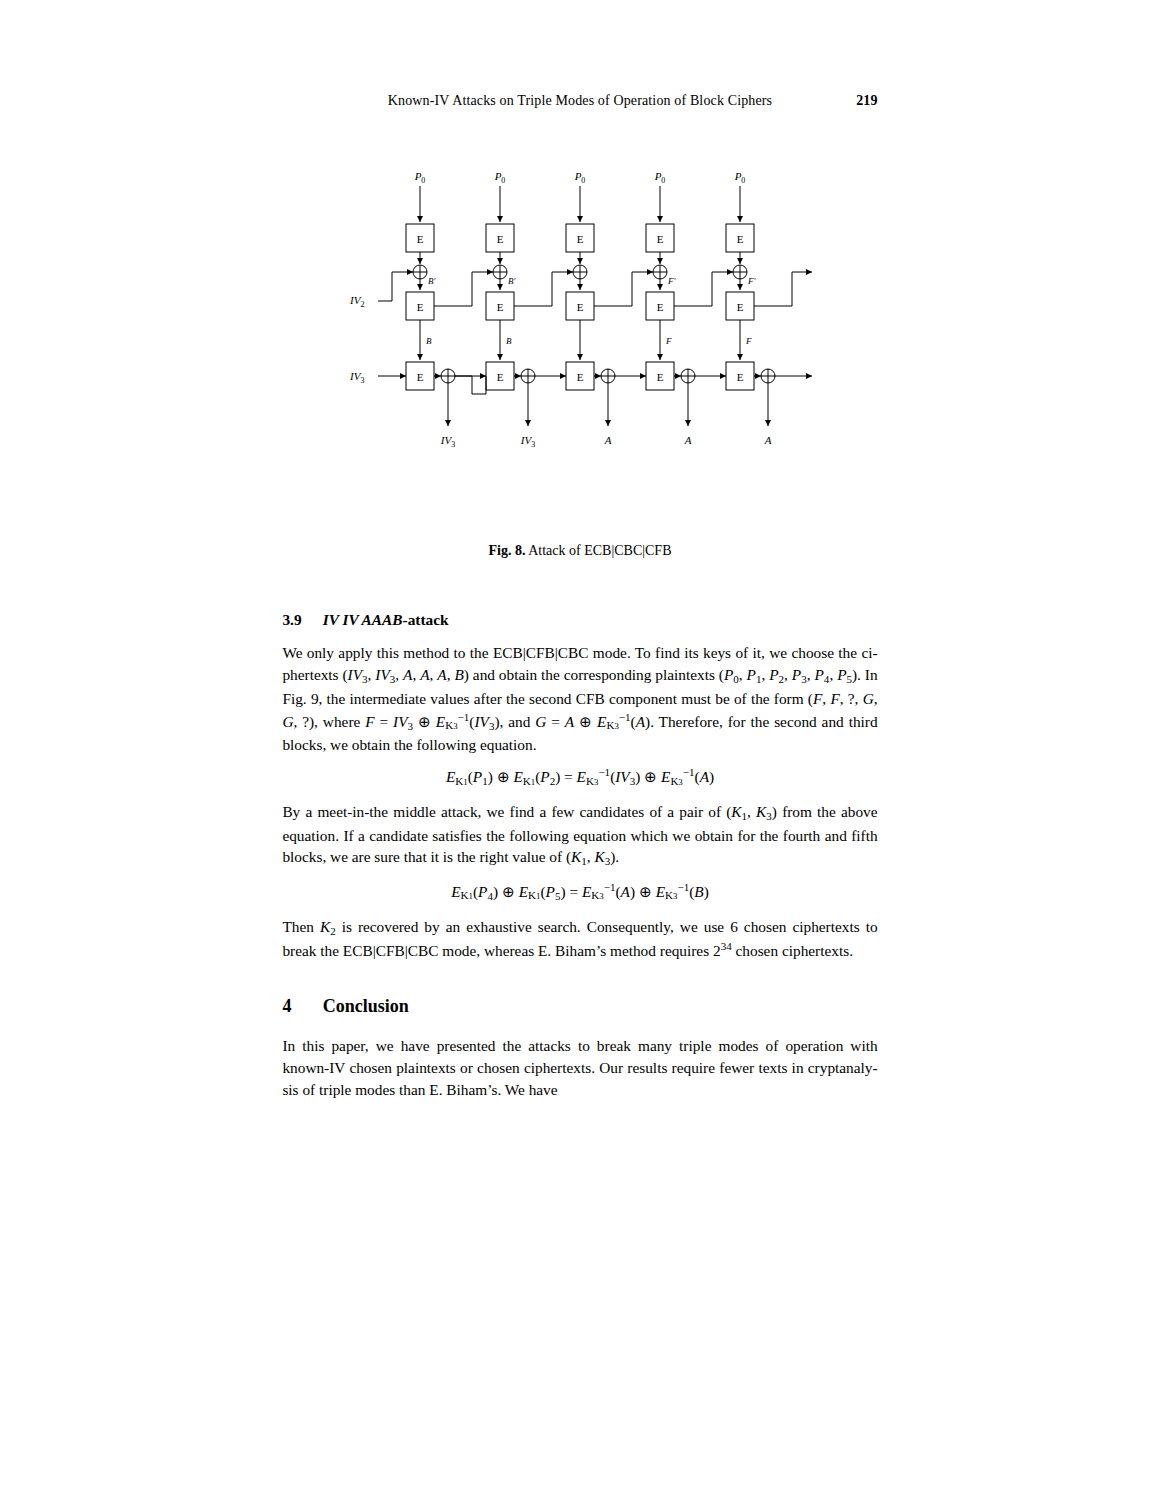Known-IV Attacks on Triple Modes of Operation of Block Ciphers 219
P0 P0 P0 P0 P0 E E E E E IV2 B′ B′ F′ F′ E E E E E B B F F E E E E E IV3 IV3 IV3 A A A
Fig. 8. Attack of ECB|CBC|CFB
3.9 IV IV AAAB-attack
We only apply this method to the ECB|CFB|CBC mode. To find its keys of it, we choose the ciphertexts (IV3, IV3, A, A, A, B) and obtain the corresponding plaintexts (P0, P1, P2, P3, P4, P5). In Fig. 9, the intermediate values after the second CFB component must be of the form (F, F, ?, G, G, ?), where F = IV3 ⊕ EK3−1(IV3), and G = A ⊕ EK3−1(A). Therefore, for the second and third blocks, we obtain the following equation.
EK1(P1) ⊕ EK1(P2) = EK3−1(IV3) ⊕ EK3−1(A)
By a meet-in-the middle attack, we find a few candidates of a pair of (K1, K3) from the above equation. If a candidate satisfies the following equation which we obtain for the fourth and fifth blocks, we are sure that it is the right value of (K1, K3).
EK1(P4) ⊕ EK1(P5) = EK3−1(A) ⊕ EK3−1(B)
Then K2 is recovered by an exhaustive search. Consequently, we use 6 chosen ciphertexts to break the ECB|CFB|CBC mode, whereas E. Biham’s method requires 234 chosen ciphertexts.
4 Conclusion
In this paper, we have presented the attacks to break many triple modes of operation with known-IV chosen plaintexts or chosen ciphertexts. Our results require fewer texts in cryptanalysis of triple modes than E. Biham’s. We have